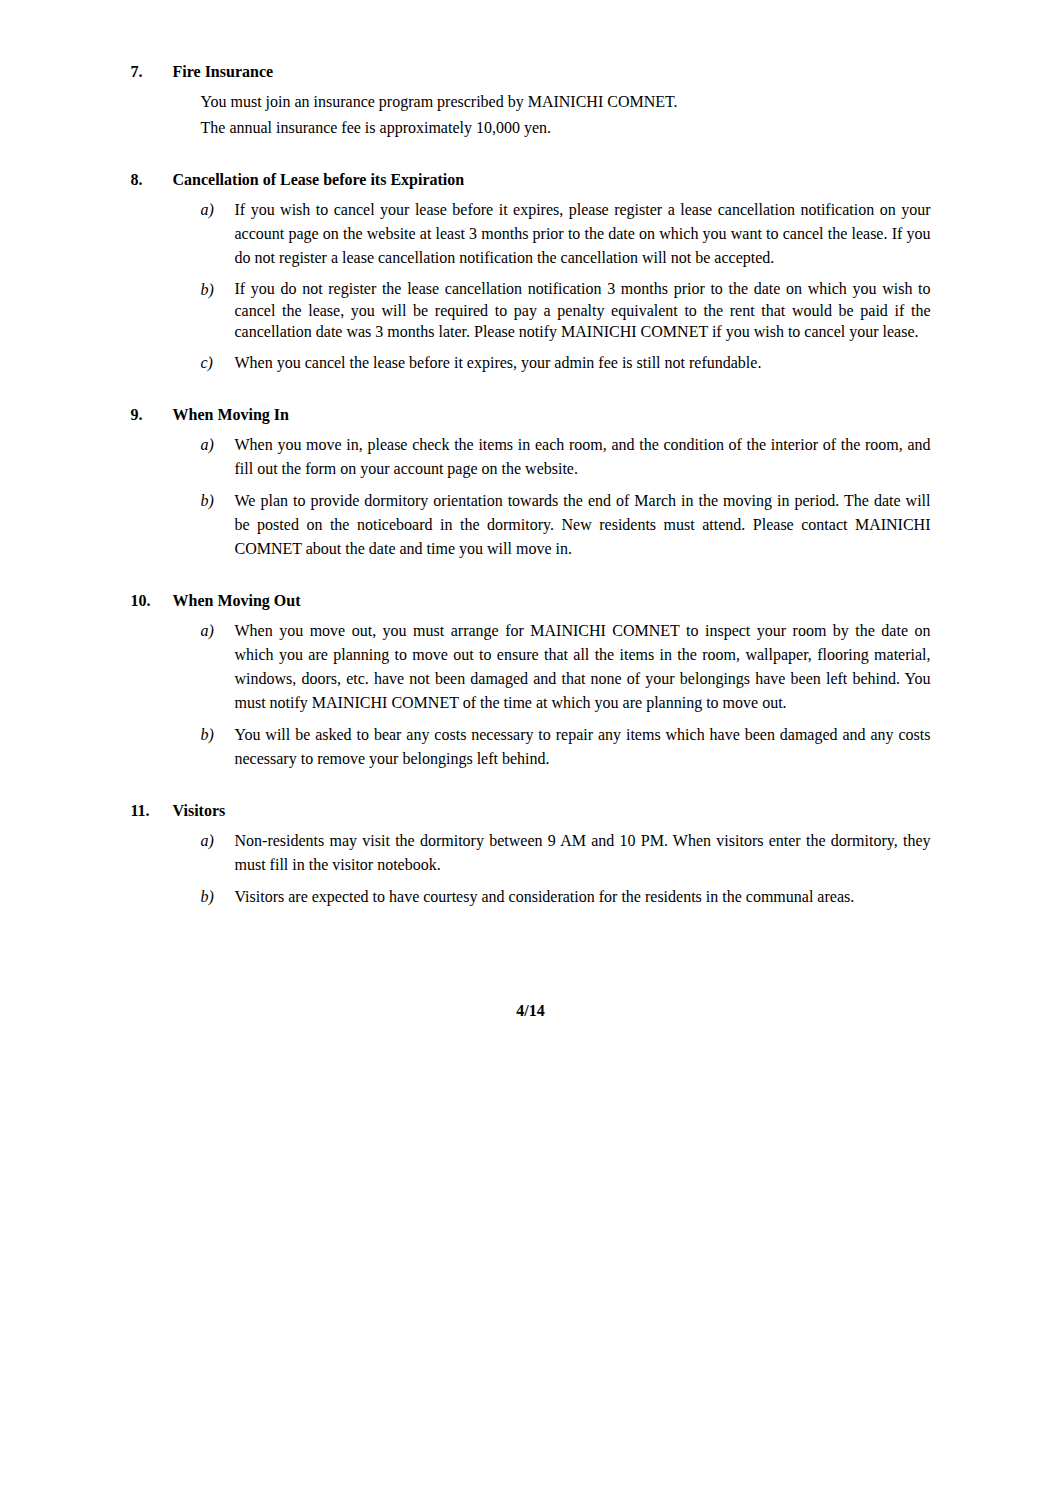7. Fire Insurance
You must join an insurance program prescribed by MAINICHI COMNET.
The annual insurance fee is approximately 10,000 yen.
8. Cancellation of Lease before its Expiration
a) If you wish to cancel your lease before it expires, please register a lease cancellation notification on your account page on the website at least 3 months prior to the date on which you want to cancel the lease. If you do not register a lease cancellation notification the cancellation will not be accepted.
b) If you do not register the lease cancellation notification 3 months prior to the date on which you wish to cancel the lease, you will be required to pay a penalty equivalent to the rent that would be paid if the cancellation date was 3 months later. Please notify MAINICHI COMNET if you wish to cancel your lease.
c) When you cancel the lease before it expires, your admin fee is still not refundable.
9. When Moving In
a) When you move in, please check the items in each room, and the condition of the interior of the room, and fill out the form on your account page on the website.
b) We plan to provide dormitory orientation towards the end of March in the moving in period. The date will be posted on the noticeboard in the dormitory. New residents must attend. Please contact MAINICHI COMNET about the date and time you will move in.
10. When Moving Out
a) When you move out, you must arrange for MAINICHI COMNET to inspect your room by the date on which you are planning to move out to ensure that all the items in the room, wallpaper, flooring material, windows, doors, etc. have not been damaged and that none of your belongings have been left behind. You must notify MAINICHI COMNET of the time at which you are planning to move out.
b) You will be asked to bear any costs necessary to repair any items which have been damaged and any costs necessary to remove your belongings left behind.
11. Visitors
a) Non-residents may visit the dormitory between 9 AM and 10 PM. When visitors enter the dormitory, they must fill in the visitor notebook.
b) Visitors are expected to have courtesy and consideration for the residents in the communal areas.
4/14